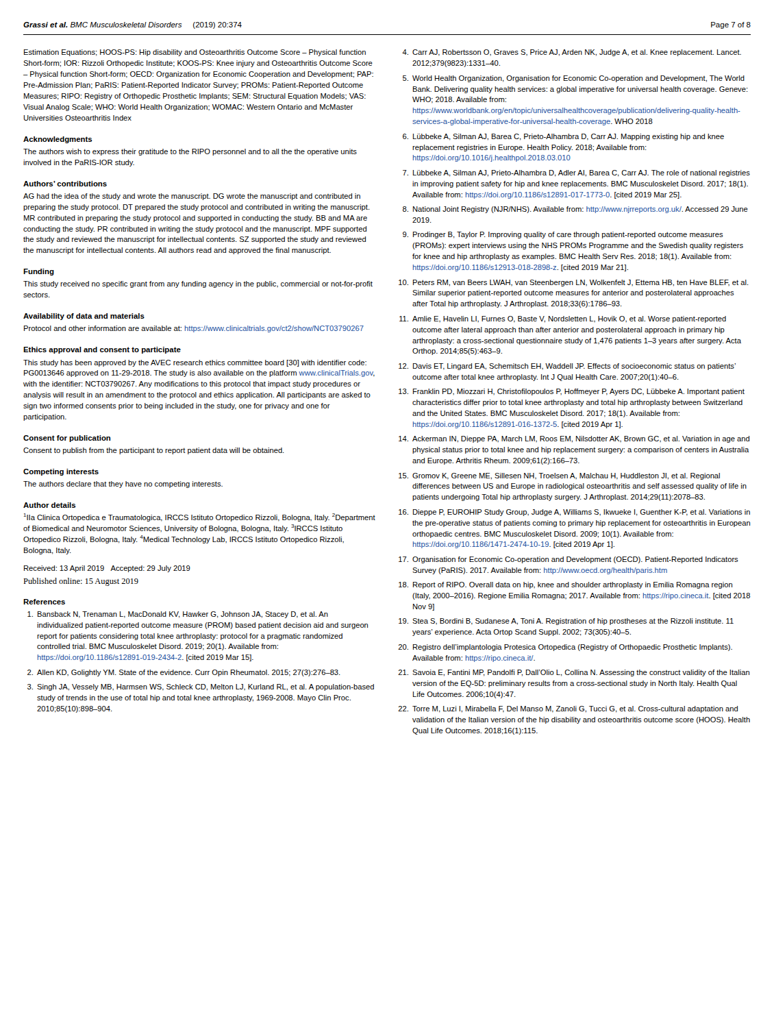Grassi et al. BMC Musculoskeletal Disorders (2019) 20:374
Page 7 of 8
Estimation Equations; HOOS-PS: Hip disability and Osteoarthritis Outcome Score – Physical function Short-form; IOR: Rizzoli Orthopedic Institute; KOOS-PS: Knee injury and Osteoarthritis Outcome Score – Physical function Short-form; OECD: Organization for Economic Cooperation and Development; PAP: Pre-Admission Plan; PaRIS: Patient-Reported Indicator Survey; PROMs: Patient-Reported Outcome Measures; RIPO: Registry of Orthopedic Prosthetic Implants; SEM: Structural Equation Models; VAS: Visual Analog Scale; WHO: World Health Organization; WOMAC: Western Ontario and McMaster Universities Osteoarthritis Index
Acknowledgments
The authors wish to express their gratitude to the RIPO personnel and to all the the operative units involved in the PaRIS-IOR study.
Authors’ contributions
AG had the idea of the study and wrote the manuscript. DG wrote the manuscript and contributed in preparing the study protocol. DT prepared the study protocol and contributed in writing the manuscript. MR contributed in preparing the study protocol and supported in conducting the study. BB and MA are conducting the study. PR contributed in writing the study protocol and the manuscript. MPF supported the study and reviewed the manuscript for intellectual contents. SZ supported the study and reviewed the manuscript for intellectual contents. All authors read and approved the final manuscript.
Funding
This study received no specific grant from any funding agency in the public, commercial or not-for-profit sectors.
Availability of data and materials
Protocol and other information are available at: https://www.clinicaltrials.gov/ct2/show/NCT03790267
Ethics approval and consent to participate
This study has been approved by the AVEC research ethics committee board [30] with identifier code: PG0013646 approved on 11-29-2018. The study is also available on the platform www.clinicalTrials.gov, with the identifier: NCT03790267. Any modifications to this protocol that impact study procedures or analysis will result in an amendment to the protocol and ethics application. All participants are asked to sign two informed consents prior to being included in the study, one for privacy and one for participation.
Consent for publication
Consent to publish from the participant to report patient data will be obtained.
Competing interests
The authors declare that they have no competing interests.
Author details
1IIa Clinica Ortopedica e Traumatologica, IRCCS Istituto Ortopedico Rizzoli, Bologna, Italy. 2Department of Biomedical and Neuromotor Sciences, University of Bologna, Bologna, Italy. 3IRCCS Istituto Ortopedico Rizzoli, Bologna, Italy. 4Medical Technology Lab, IRCCS Istituto Ortopedico Rizzoli, Bologna, Italy.
Received: 13 April 2019 Accepted: 29 July 2019
Published online: 15 August 2019
References
Bansback N, Trenaman L, MacDonald KV, Hawker G, Johnson JA, Stacey D, et al. An individualized patient-reported outcome measure (PROM) based patient decision aid and surgeon report for patients considering total knee arthroplasty: protocol for a pragmatic randomized controlled trial. BMC Musculoskelet Disord. 2019; 20(1). Available from: https://doi.org/10.1186/s12891-019-2434-2. [cited 2019 Mar 15].
Allen KD, Golightly YM. State of the evidence. Curr Opin Rheumatol. 2015; 27(3):276–83.
Singh JA, Vessely MB, Harmsen WS, Schleck CD, Melton LJ, Kurland RL, et al. A population-based study of trends in the use of total hip and total knee arthroplasty, 1969-2008. Mayo Clin Proc. 2010;85(10):898–904.
Carr AJ, Robertsson O, Graves S, Price AJ, Arden NK, Judge A, et al. Knee replacement. Lancet. 2012;379(9823):1331–40.
World Health Organization, Organisation for Economic Co-operation and Development, The World Bank. Delivering quality health services: a global imperative for universal health coverage. Geneve: WHO; 2018. Available from: https://www.worldbank.org/en/topic/universalhealthcoverage/publication/delivering-quality-health-services-a-global-imperative-for-universal-health-coverage. WHO 2018
Lübbeke A, Silman AJ, Barea C, Prieto-Alhambra D, Carr AJ. Mapping existing hip and knee replacement registries in Europe. Health Policy. 2018; Available from: https://doi.org/10.1016/j.healthpol.2018.03.010
Lübbeke A, Silman AJ, Prieto-Alhambra D, Adler AI, Barea C, Carr AJ. The role of national registries in improving patient safety for hip and knee replacements. BMC Musculoskelet Disord. 2017; 18(1). Available from: https://doi.org/10.1186/s12891-017-1773-0. [cited 2019 Mar 25].
National Joint Registry (NJR/NHS). Available from: http://www.njrreports.org.uk/. Accessed 29 June 2019.
Prodinger B, Taylor P. Improving quality of care through patient-reported outcome measures (PROMs): expert interviews using the NHS PROMs Programme and the Swedish quality registers for knee and hip arthroplasty as examples. BMC Health Serv Res. 2018; 18(1). Available from: https://doi.org/10.1186/s12913-018-2898-z. [cited 2019 Mar 21].
Peters RM, van Beers LWAH, van Steenbergen LN, Wolkenfelt J, Ettema HB, ten Have BLEF, et al. Similar superior patient-reported outcome measures for anterior and posterolateral approaches after Total hip arthroplasty. J Arthroplast. 2018;33(6):1786–93.
Amlie E, Havelin LI, Furnes O, Baste V, Nordsletten L, Hovik O, et al. Worse patient-reported outcome after lateral approach than after anterior and posterolateral approach in primary hip arthroplasty: a cross-sectional questionnaire study of 1,476 patients 1–3 years after surgery. Acta Orthop. 2014;85(5):463–9.
Davis ET, Lingard EA, Schemitsch EH, Waddell JP. Effects of socioeconomic status on patients’ outcome after total knee arthroplasty. Int J Qual Health Care. 2007;20(1):40–6.
Franklin PD, Miozzari H, Christofilopoulos P, Hoffmeyer P, Ayers DC, Lübbeke A. Important patient characteristics differ prior to total knee arthroplasty and total hip arthroplasty between Switzerland and the United States. BMC Musculoskelet Disord. 2017; 18(1). Available from: https://doi.org/10.1186/s12891-016-1372-5. [cited 2019 Apr 1].
Ackerman IN, Dieppe PA, March LM, Roos EM, Nilsdotter AK, Brown GC, et al. Variation in age and physical status prior to total knee and hip replacement surgery: a comparison of centers in Australia and Europe. Arthritis Rheum. 2009;61(2):166–73.
Gromov K, Greene ME, Sillesen NH, Troelsen A, Malchau H, Huddleston JI, et al. Regional differences between US and Europe in radiological osteoarthritis and self assessed quality of life in patients undergoing Total hip arthroplasty surgery. J Arthroplast. 2014;29(11):2078–83.
Dieppe P, EUROHIP Study Group, Judge A, Williams S, Ikwueke I, Guenther K-P, et al. Variations in the pre-operative status of patients coming to primary hip replacement for osteoarthritis in European orthopaedic centres. BMC Musculoskelet Disord. 2009; 10(1). Available from: https://doi.org/10.1186/1471-2474-10-19. [cited 2019 Apr 1].
Organisation for Economic Co-operation and Development (OECD). Patient-Reported Indicators Survey (PaRIS). 2017. Available from: http://www.oecd.org/health/paris.htm
Report of RIPO. Overall data on hip, knee and shoulder arthroplasty in Emilia Romagna region (Italy, 2000–2016). Regione Emilia Romagna; 2017. Available from: https://ripo.cineca.it. [cited 2018 Nov 9]
Stea S, Bordini B, Sudanese A, Toni A. Registration of hip prostheses at the Rizzoli institute. 11 years’ experience. Acta Ortop Scand Suppl. 2002; 73(305):40–5.
Registro dell’implantologia Protesica Ortopedica (Registry of Orthopaedic Prosthetic Implants). Available from: https://ripo.cineca.it/.
Savoia E, Fantini MP, Pandolfi P, Dall’Olio L, Collina N. Assessing the construct validity of the Italian version of the EQ-5D: preliminary results from a cross-sectional study in North Italy. Health Qual Life Outcomes. 2006;10(4):47.
Torre M, Luzi I, Mirabella F, Del Manso M, Zanoli G, Tucci G, et al. Cross-cultural adaptation and validation of the Italian version of the hip disability and osteoarthritis outcome score (HOOS). Health Qual Life Outcomes. 2018;16(1):115.